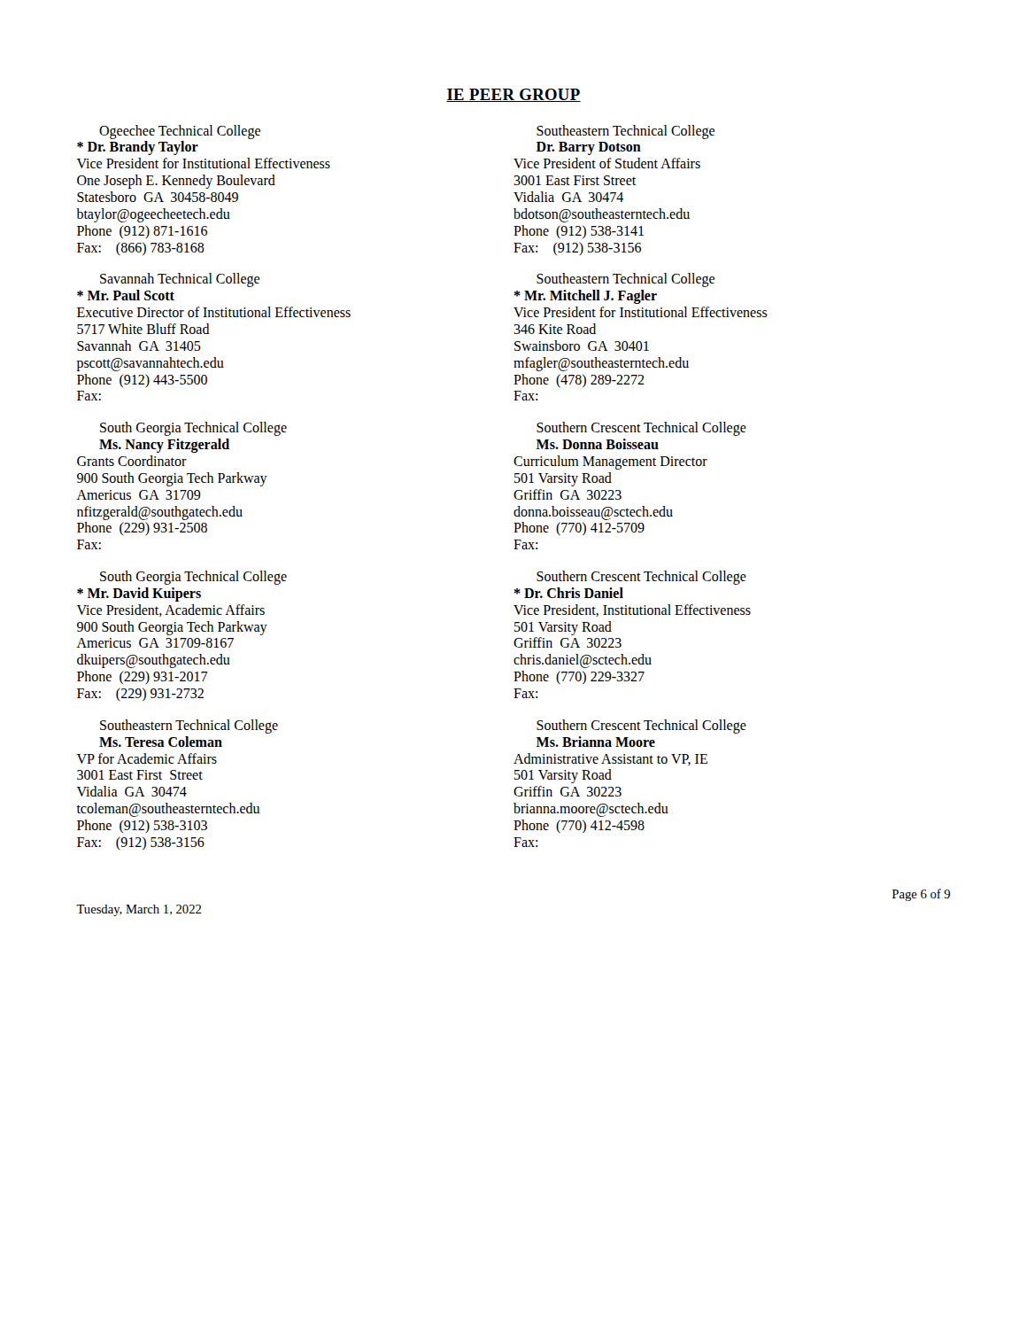IE PEER GROUP
| Ogeechee Technical College * Dr. Brandy Taylor Vice President for Institutional Effectiveness One Joseph E. Kennedy Boulevard Statesboro GA 30458-8049 btaylor@ogeecheetech.edu Phone (912) 871-1616 Fax: (866) 783-8168 | Southeastern Technical College Dr. Barry Dotson Vice President of Student Affairs 3001 East First Street Vidalia GA 30474 bdotson@southeasterntech.edu Phone (912) 538-3141 Fax: (912) 538-3156 |
| Savannah Technical College * Mr. Paul Scott Executive Director of Institutional Effectiveness 5717 White Bluff Road Savannah GA 31405 pscott@savannahtech.edu Phone (912) 443-5500 Fax: | Southeastern Technical College * Mr. Mitchell J. Fagler Vice President for Institutional Effectiveness 346 Kite Road Swainsboro GA 30401 mfagler@southeasterntech.edu Phone (478) 289-2272 Fax: |
| South Georgia Technical College Ms. Nancy Fitzgerald Grants Coordinator 900 South Georgia Tech Parkway Americus GA 31709 nfitzgerald@southgatech.edu Phone (229) 931-2508 Fax: | Southern Crescent Technical College Ms. Donna Boisseau Curriculum Management Director 501 Varsity Road Griffin GA 30223 donna.boisseau@sctech.edu Phone (770) 412-5709 Fax: |
| South Georgia Technical College * Mr. David Kuipers Vice President, Academic Affairs 900 South Georgia Tech Parkway Americus GA 31709-8167 dkuipers@southgatech.edu Phone (229) 931-2017 Fax: (229) 931-2732 | Southern Crescent Technical College * Dr. Chris Daniel Vice President, Institutional Effectiveness 501 Varsity Road Griffin GA 30223 chris.daniel@sctech.edu Phone (770) 229-3327 Fax: |
| Southeastern Technical College Ms. Teresa Coleman VP for Academic Affairs 3001 East First Street Vidalia GA 30474 tcoleman@southeasterntech.edu Phone (912) 538-3103 Fax: (912) 538-3156 | Southern Crescent Technical College Ms. Brianna Moore Administrative Assistant to VP, IE 501 Varsity Road Griffin GA 30223 brianna.moore@sctech.edu Phone (770) 412-4598 Fax: |
Page 6 of 9
Tuesday, March 1, 2022